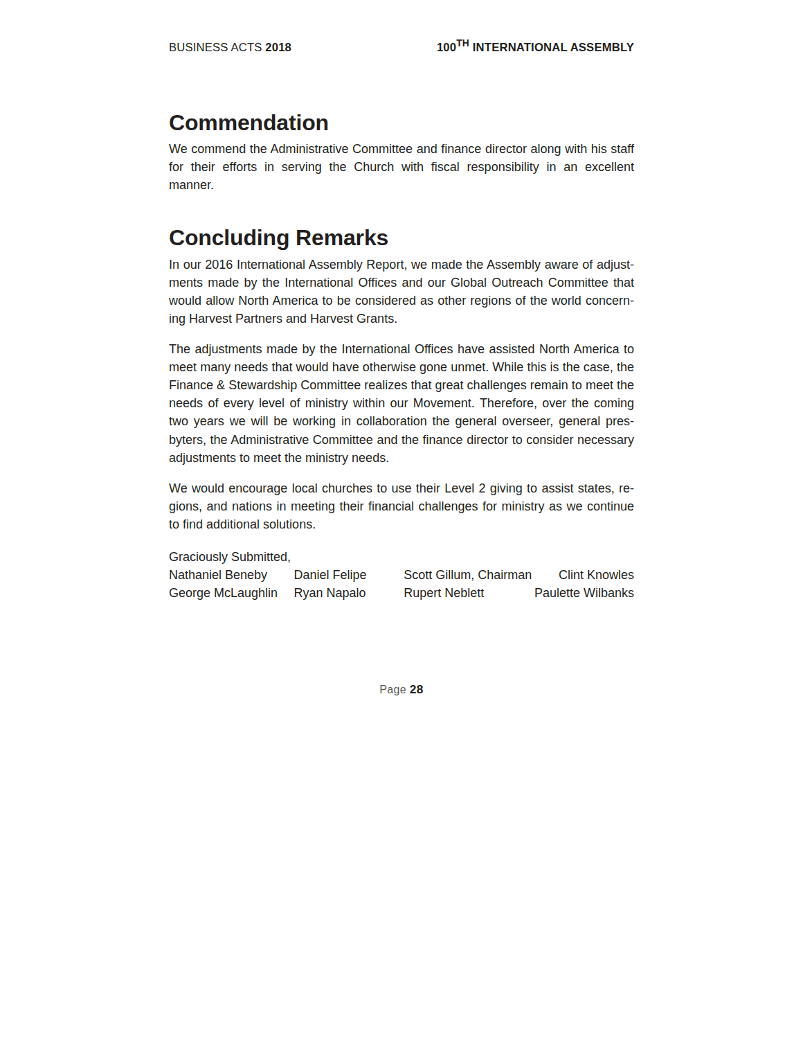Business Acts 2018
100th International Assembly
Commendation
We commend the Administrative Committee and finance director along with his staff for their efforts in serving the Church with fiscal responsibility in an excellent manner.
Concluding Remarks
In our 2016 International Assembly Report, we made the Assembly aware of adjustments made by the International Offices and our Global Outreach Committee that would allow North America to be considered as other regions of the world concerning Harvest Partners and Harvest Grants.
The adjustments made by the International Offices have assisted North America to meet many needs that would have otherwise gone unmet. While this is the case, the Finance & Stewardship Committee realizes that great challenges remain to meet the needs of every level of ministry within our Movement. Therefore, over the coming two years we will be working in collaboration the general overseer, general presbyters, the Administrative Committee and the finance director to consider necessary adjustments to meet the ministry needs.
We would encourage local churches to use their Level 2 giving to assist states, regions, and nations in meeting their financial challenges for ministry as we continue to find additional solutions.
Graciously Submitted,
| Nathaniel Beneby | Daniel Felipe | Scott Gillum, Chairman | Clint Knowles |
| George McLaughlin | Ryan Napalo | Rupert Neblett | Paulette Wilbanks |
Page 28